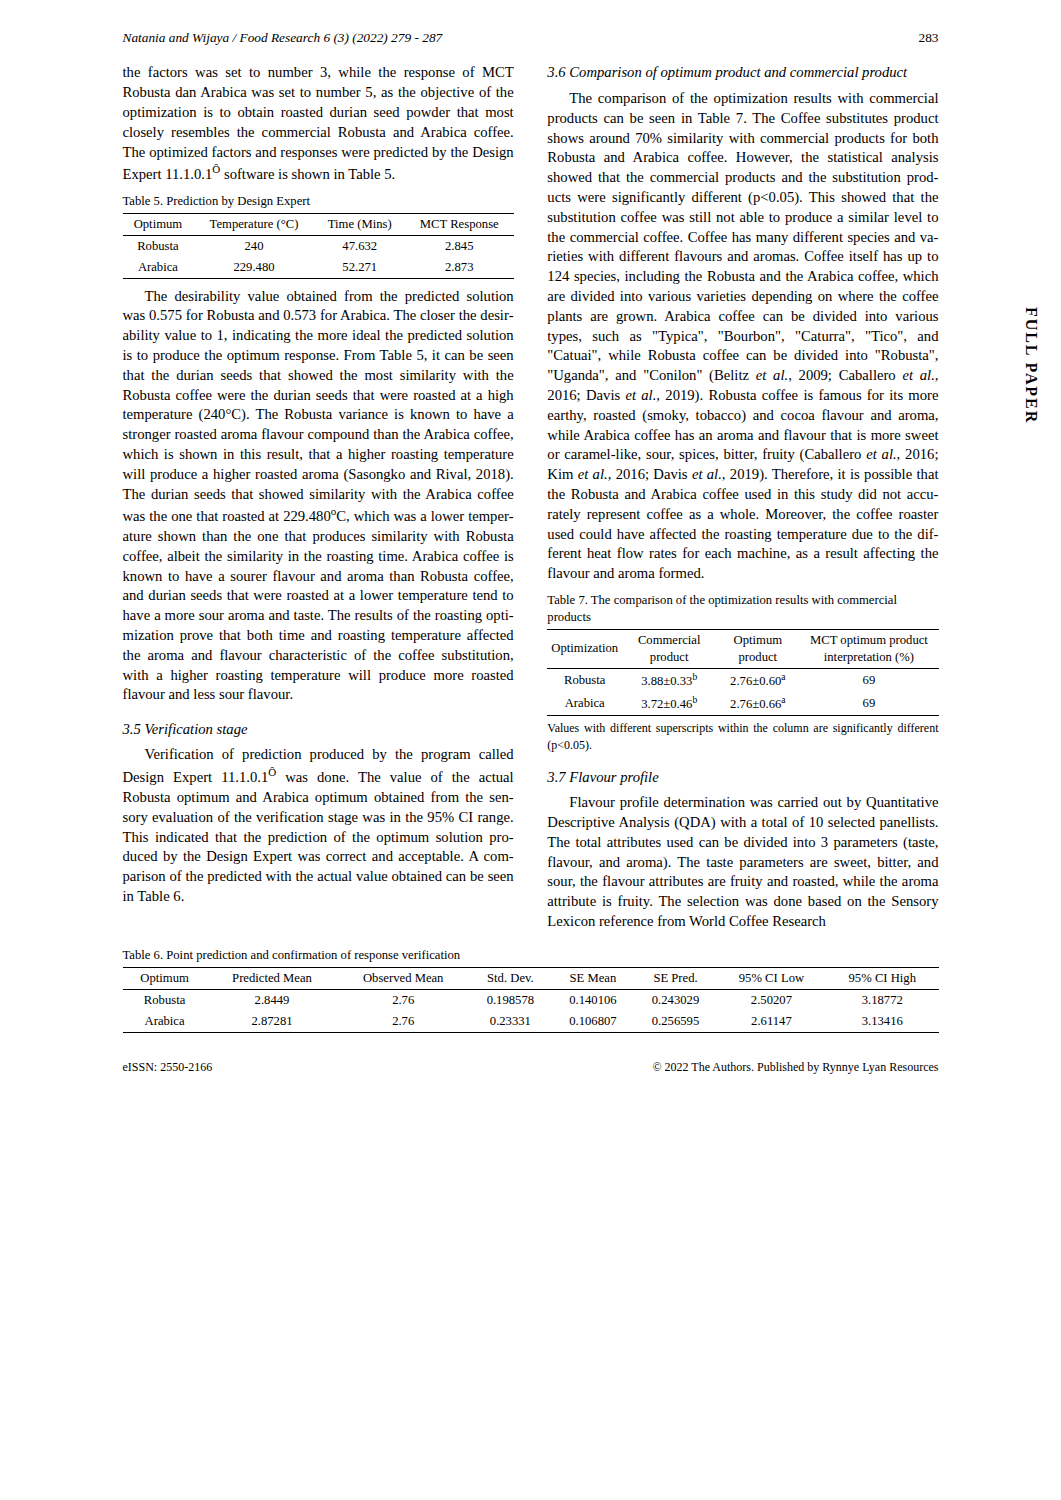Natania and Wijaya / Food Research 6 (3) (2022) 279 - 287 283
FULL PAPER
the factors was set to number 3, while the response of MCT Robusta dan Arabica was set to number 5, as the objective of the optimization is to obtain roasted durian seed powder that most closely resembles the commercial Robusta and Arabica coffee. The optimized factors and responses were predicted by the Design Expert 11.1.0.1Ô software is shown in Table 5.
Table 5. Prediction by Design Expert
| Optimum | Temperature (°C) | Time (Mins) | MCT Response |
| --- | --- | --- | --- |
| Robusta | 240 | 47.632 | 2.845 |
| Arabica | 229.480 | 52.271 | 2.873 |
The desirability value obtained from the predicted solution was 0.575 for Robusta and 0.573 for Arabica. The closer the desirability value to 1, indicating the more ideal the predicted solution is to produce the optimum response. From Table 5, it can be seen that the durian seeds that showed the most similarity with the Robusta coffee were the durian seeds that were roasted at a high temperature (240°C). The Robusta variance is known to have a stronger roasted aroma flavour compound than the Arabica coffee, which is shown in this result, that a higher roasting temperature will produce a higher roasted aroma (Sasongko and Rival, 2018). The durian seeds that showed similarity with the Arabica coffee was the one that roasted at 229.480oC, which was a lower temperature shown than the one that produces similarity with Robusta coffee, albeit the similarity in the roasting time. Arabica coffee is known to have a sourer flavour and aroma than Robusta coffee, and durian seeds that were roasted at a lower temperature tend to have a more sour aroma and taste. The results of the roasting optimization prove that both time and roasting temperature affected the aroma and flavour characteristic of the coffee substitution, with a higher roasting temperature will produce more roasted flavour and less sour flavour.
3.5 Verification stage
Verification of prediction produced by the program called Design Expert 11.1.0.1Ô was done. The value of the actual Robusta optimum and Arabica optimum obtained from the sensory evaluation of the verification stage was in the 95% CI range. This indicated that the prediction of the optimum solution produced by the Design Expert was correct and acceptable. A comparison of the predicted with the actual value obtained can be seen in Table 6.
3.6 Comparison of optimum product and commercial product
The comparison of the optimization results with commercial products can be seen in Table 7. The Coffee substitutes product shows around 70% similarity with commercial products for both Robusta and Arabica coffee. However, the statistical analysis showed that the commercial products and the substitution products were significantly different (p<0.05). This showed that the substitution coffee was still not able to produce a similar level to the commercial coffee. Coffee has many different species and varieties with different flavours and aromas. Coffee itself has up to 124 species, including the Robusta and the Arabica coffee, which are divided into various varieties depending on where the coffee plants are grown. Arabica coffee can be divided into various types, such as "Typica", "Bourbon", "Caturra", "Tico", and "Catuai", while Robusta coffee can be divided into "Robusta", "Uganda", and "Conilon" (Belitz et al., 2009; Caballero et al., 2016; Davis et al., 2019). Robusta coffee is famous for its more earthy, roasted (smoky, tobacco) and cocoa flavour and aroma, while Arabica coffee has an aroma and flavour that is more sweet or caramel-like, sour, spices, bitter, fruity (Caballero et al., 2016; Kim et al., 2016; Davis et al., 2019). Therefore, it is possible that the Robusta and Arabica coffee used in this study did not accurately represent coffee as a whole. Moreover, the coffee roaster used could have affected the roasting temperature due to the different heat flow rates for each machine, as a result affecting the flavour and aroma formed.
Table 7. The comparison of the optimization results with commercial products
| Optimization | Commercial product | Optimum product | MCT optimum product interpretation (%) |
| --- | --- | --- | --- |
| Robusta | 3.88±0.33 b | 2.76±0.60 a | 69 |
| Arabica | 3.72±0.46 b | 2.76±0.66 a | 69 |
Values with different superscripts within the column are significantly different (p<0.05).
3.7 Flavour profile
Flavour profile determination was carried out by Quantitative Descriptive Analysis (QDA) with a total of 10 selected panellists. The total attributes used can be divided into 3 parameters (taste, flavour, and aroma). The taste parameters are sweet, bitter, and sour, the flavour attributes are fruity and roasted, while the aroma attribute is fruity. The selection was done based on the Sensory Lexicon reference from World Coffee Research
Table 6. Point prediction and confirmation of response verification
| Optimum | Predicted Mean | Observed Mean | Std. Dev. | SE Mean | SE Pred. | 95% CI Low | 95% CI High |
| --- | --- | --- | --- | --- | --- | --- | --- |
| Robusta | 2.8449 | 2.76 | 0.198578 | 0.140106 | 0.243029 | 2.50207 | 3.18772 |
| Arabica | 2.87281 | 2.76 | 0.23331 | 0.106807 | 0.256595 | 2.61147 | 3.13416 |
eISSN: 2550-2166 © 2022 The Authors. Published by Rynnye Lyan Resources